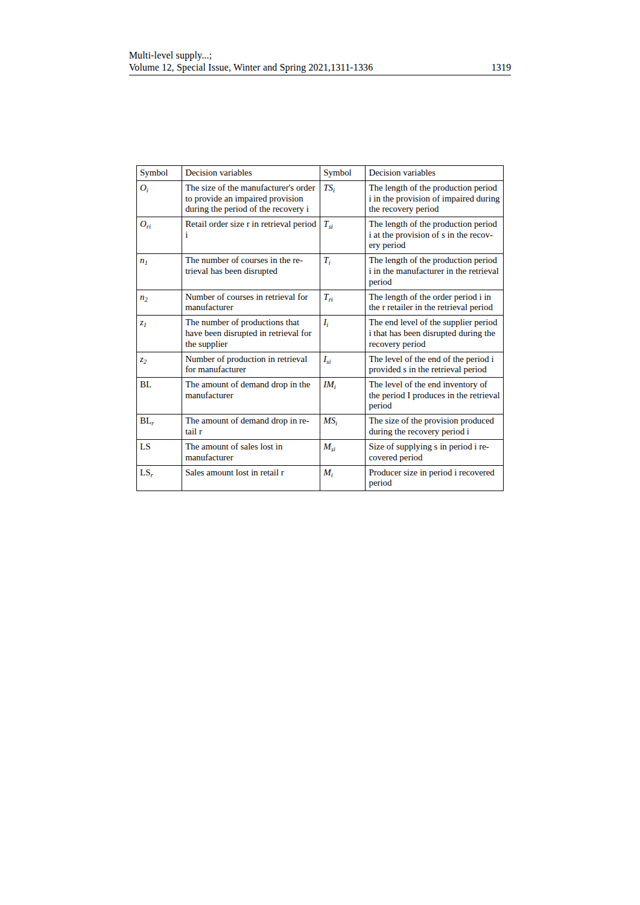Multi-level supply...;
Volume 12, Special Issue, Winter and Spring 2021,1311-1336 1319
| Symbol | Decision variables | Symbol | Decision variables |
| --- | --- | --- | --- |
| O i | The size of the manufacturer's order to provide an impaired provision during the period of the recovery i | TS i | The length of the production period i in the provision of impaired during the recovery period |
| O ri | Retail order size r in retrieval period i | T si | The length of the production period i at the provision of s in the recovery period |
| n 1 | The number of courses in the retrieval has been disrupted | T i | The length of the production period i in the manufacturer in the retrieval period |
| n 2 | Number of courses in retrieval for manufacturer | T ri | The length of the order period i in the r retailer in the retrieval period |
| z 1 | The number of productions that have been disrupted in retrieval for the supplier | I i | The end level of the supplier period i that has been disrupted during the recovery period |
| z 2 | Number of production in retrieval for manufacturer | I si | The level of the end of the period i provided s in the retrieval period |
| BL | The amount of demand drop in the manufacturer | IM i | The level of the end inventory of the period I produces in the retrieval period |
| BL r | The amount of demand drop in retail r | MS i | The size of the provision produced during the recovery period i |
| LS | The amount of sales lost in manufacturer | M si | Size of supplying s in period i recovered period |
| LS r | Sales amount lost in retail r | M i | Producer size in period i recovered period |